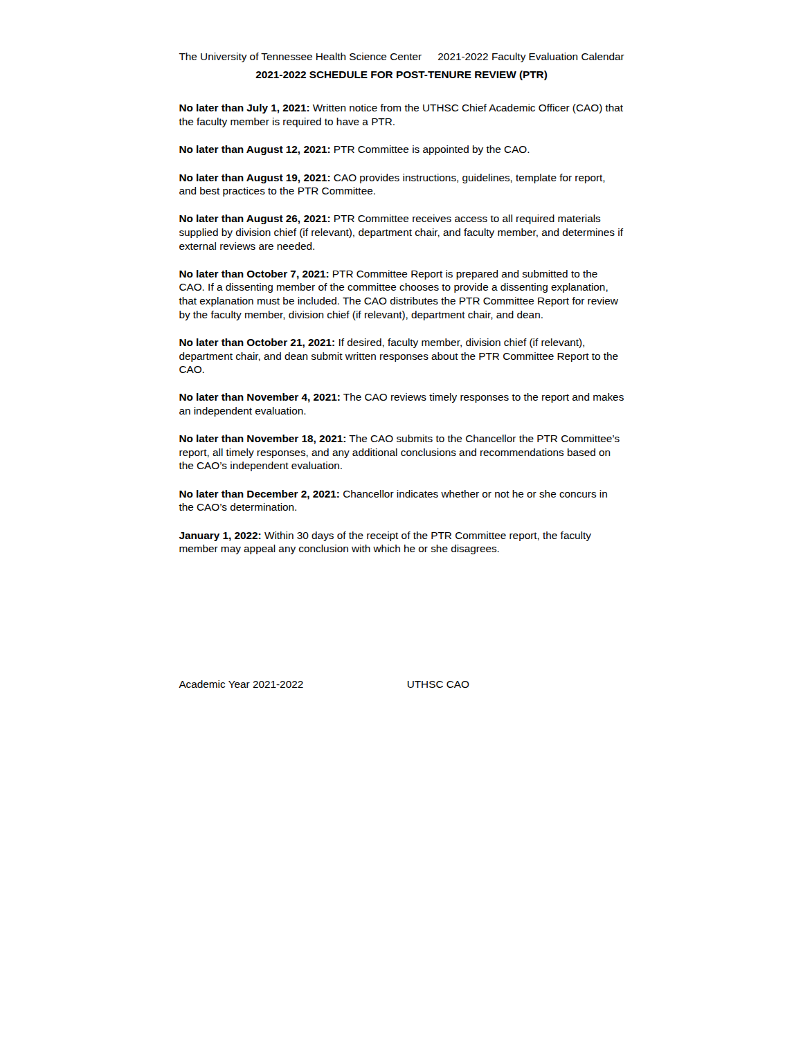The University of Tennessee Health Science Center
2021-2022 Faculty Evaluation Calendar
2021-2022 SCHEDULE FOR POST-TENURE REVIEW (PTR)
No later than July 1, 2021: Written notice from the UTHSC Chief Academic Officer (CAO) that the faculty member is required to have a PTR.
No later than August 12, 2021: PTR Committee is appointed by the CAO.
No later than August 19, 2021: CAO provides instructions, guidelines, template for report, and best practices to the PTR Committee.
No later than August 26, 2021: PTR Committee receives access to all required materials supplied by division chief (if relevant), department chair, and faculty member, and determines if external reviews are needed.
No later than October 7, 2021: PTR Committee Report is prepared and submitted to the CAO. If a dissenting member of the committee chooses to provide a dissenting explanation, that explanation must be included. The CAO distributes the PTR Committee Report for review by the faculty member, division chief (if relevant), department chair, and dean.
No later than October 21, 2021: If desired, faculty member, division chief (if relevant), department chair, and dean submit written responses about the PTR Committee Report to the CAO.
No later than November 4, 2021: The CAO reviews timely responses to the report and makes an independent evaluation.
No later than November 18, 2021: The CAO submits to the Chancellor the PTR Committee’s report, all timely responses, and any additional conclusions and recommendations based on the CAO’s independent evaluation.
No later than December 2, 2021: Chancellor indicates whether or not he or she concurs in the CAO’s determination.
January 1, 2022: Within 30 days of the receipt of the PTR Committee report, the faculty member may appeal any conclusion with which he or she disagrees.
Academic Year 2021-2022
UTHSC CAO
Academic Year 2021-2022